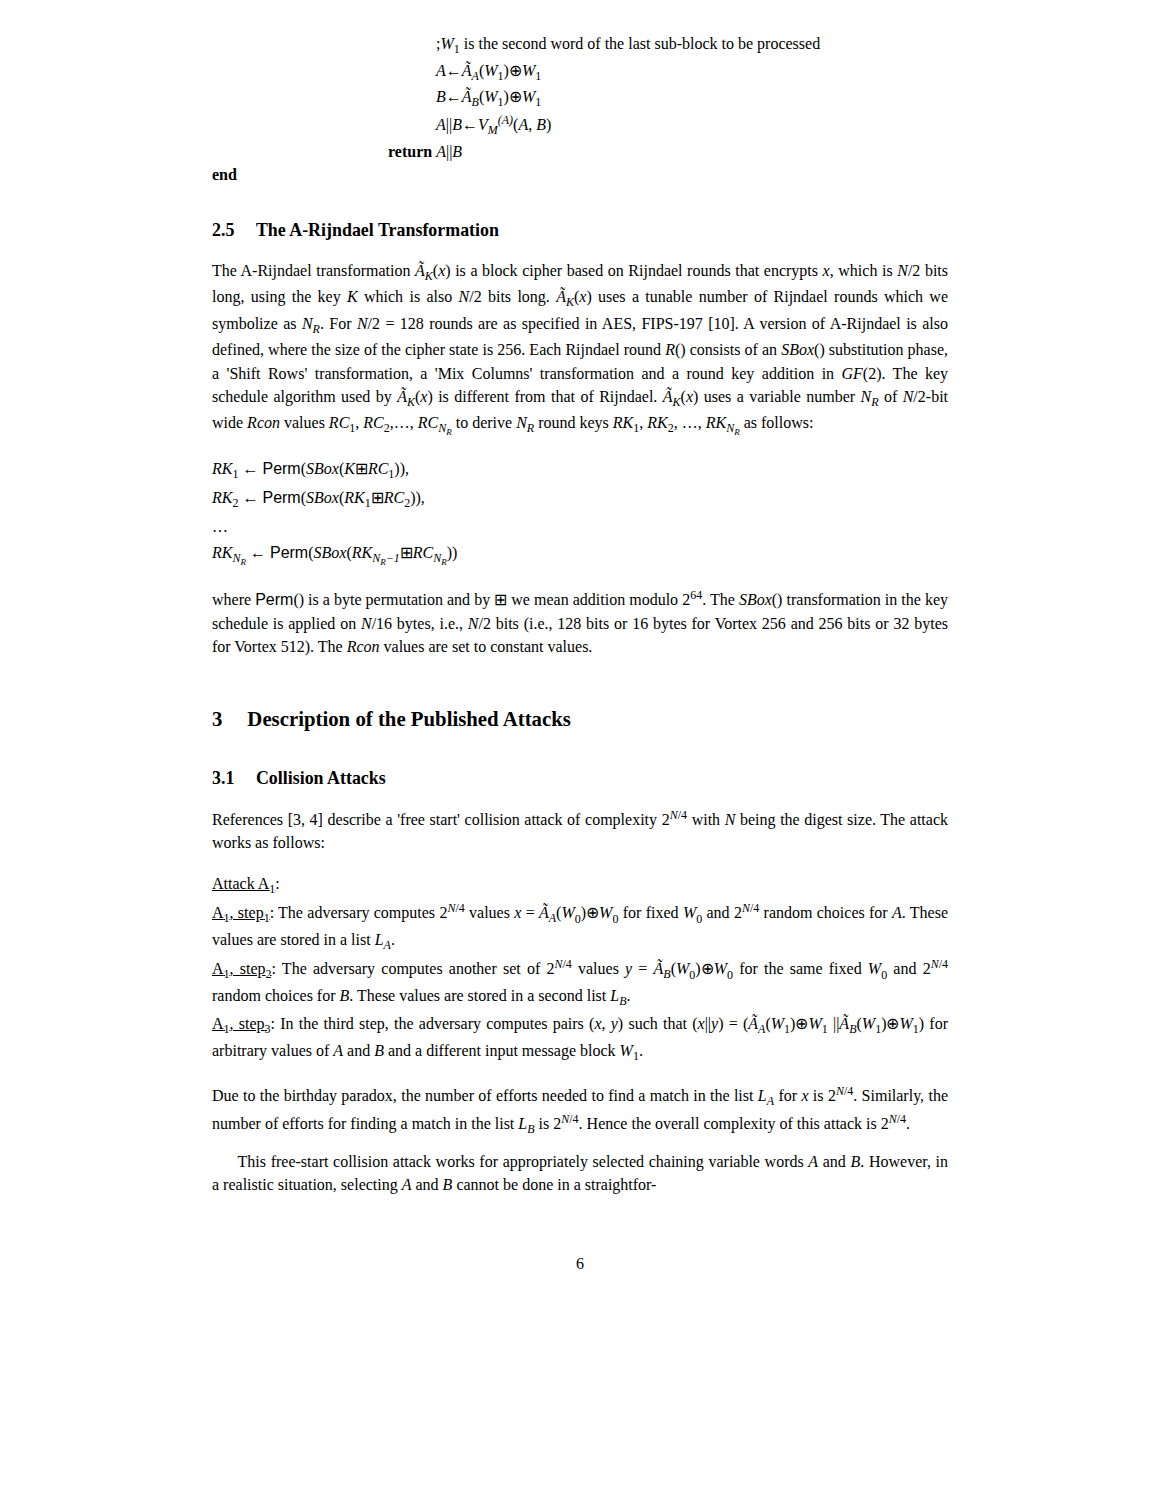;W1 is the second word of the last sub-block to be processed
A←ÃA(W1)⊕W1
B←ÃB(W1)⊕W1
A||B←VM(A)(A, B)
return A||B
end
2.5 The A-Rijndael Transformation
The A-Rijndael transformation ÃK(x) is a block cipher based on Rijndael rounds that encrypts x, which is N/2 bits long, using the key K which is also N/2 bits long. ÃK(x) uses a tunable number of Rijndael rounds which we symbolize as NR. For N/2 = 128 rounds are as specified in AES, FIPS-197 [10]. A version of A-Rijndael is also defined, where the size of the cipher state is 256. Each Rijndael round R() consists of an SBox() substitution phase, a 'Shift Rows' transformation, a 'Mix Columns' transformation and a round key addition in GF(2). The key schedule algorithm used by ÃK(x) is different from that of Rijndael. ÃK(x) uses a variable number NR of N/2-bit wide Rcon values RC1, RC2,…, RCNR to derive NR round keys RK1, RK2, …, RKNR as follows:
RK1 ← Perm(SBox(K⊞RC1)),
RK2 ← Perm(SBox(RK1⊞RC2)),
…
RKNR ← Perm(SBox(RKNR−1⊞RCNR))
where Perm() is a byte permutation and by ⊞ we mean addition modulo 264. The SBox() transformation in the key schedule is applied on N/16 bytes, i.e., N/2 bits (i.e., 128 bits or 16 bytes for Vortex 256 and 256 bits or 32 bytes for Vortex 512). The Rcon values are set to constant values.
3 Description of the Published Attacks
3.1 Collision Attacks
References [3, 4] describe a 'free start' collision attack of complexity 2N/4 with N being the digest size. The attack works as follows:
Attack A1:
A1, step1: The adversary computes 2N/4 values x = ÃA(W0)⊕W0 for fixed W0 and 2N/4 random choices for A. These values are stored in a list LA.
A1, step2: The adversary computes another set of 2N/4 values y = ÃB(W0)⊕W0 for the same fixed W0 and 2N/4 random choices for B. These values are stored in a second list LB.
A1, step3: In the third step, the adversary computes pairs (x, y) such that (x||y) = (ÃA(W1)⊕W1 ||ÃB(W1)⊕W1) for arbitrary values of A and B and a different input message block W1.
Due to the birthday paradox, the number of efforts needed to find a match in the list LA for x is 2N/4. Similarly, the number of efforts for finding a match in the list LB is 2N/4. Hence the overall complexity of this attack is 2N/4.
This free-start collision attack works for appropriately selected chaining variable words A and B. However, in a realistic situation, selecting A and B cannot be done in a straightfor-
6